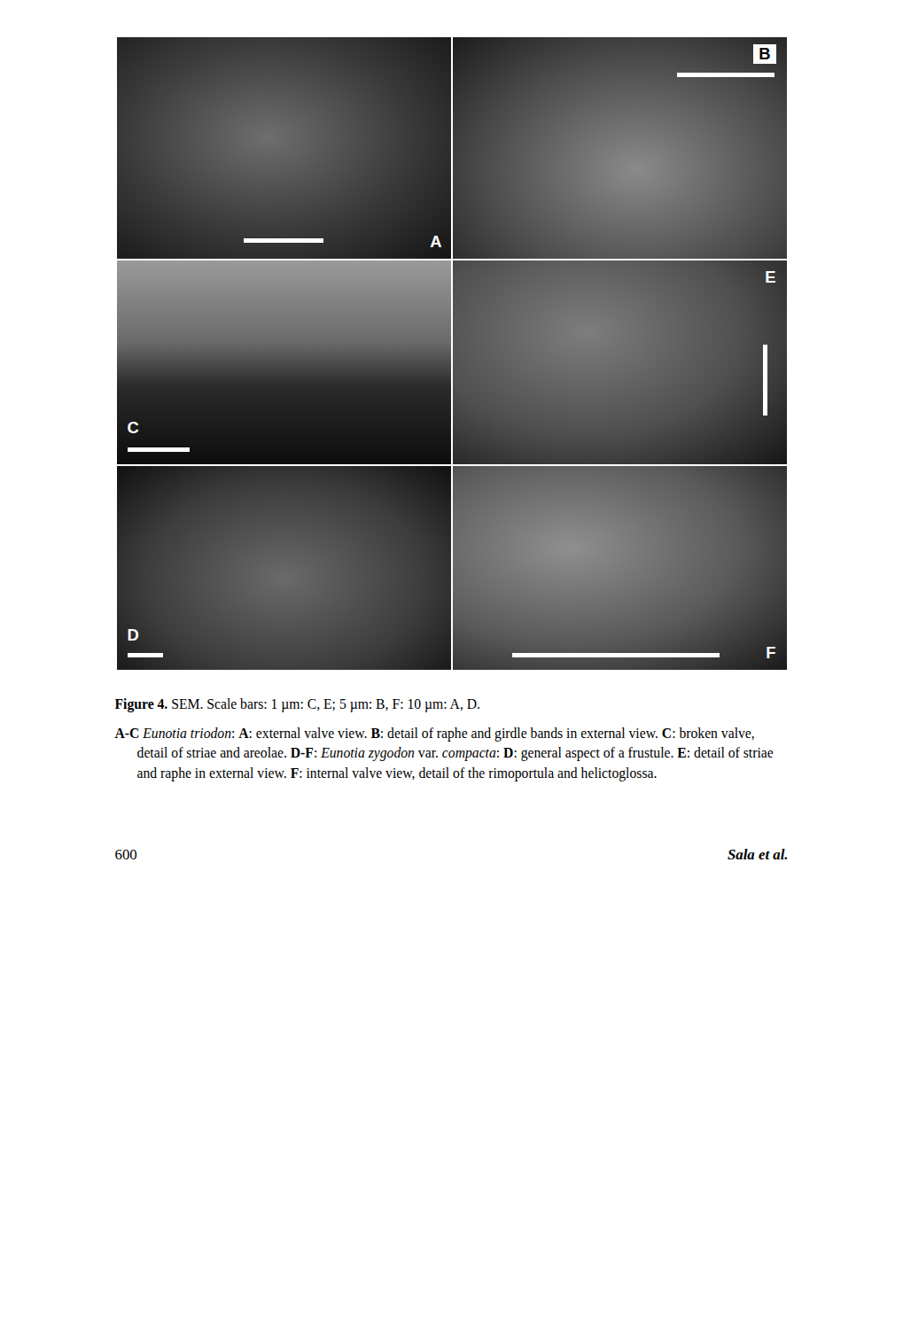| A | B |
| C | E |
| D | F |
Figure 4. SEM. Scale bars: 1 µm: C, E; 5 µm: B, F: 10 µm: A, D.
A-C Eunotia triodon: A: external valve view. B: detail of raphe and girdle bands in external view. C: broken valve, detail of striae and areolae. D-F: Eunotia zygodon var. compacta: D: general aspect of a frustule. E: detail of striae and raphe in external view. F: internal valve view, detail of the rimoportula and helictoglossa.
600 Sala et al.